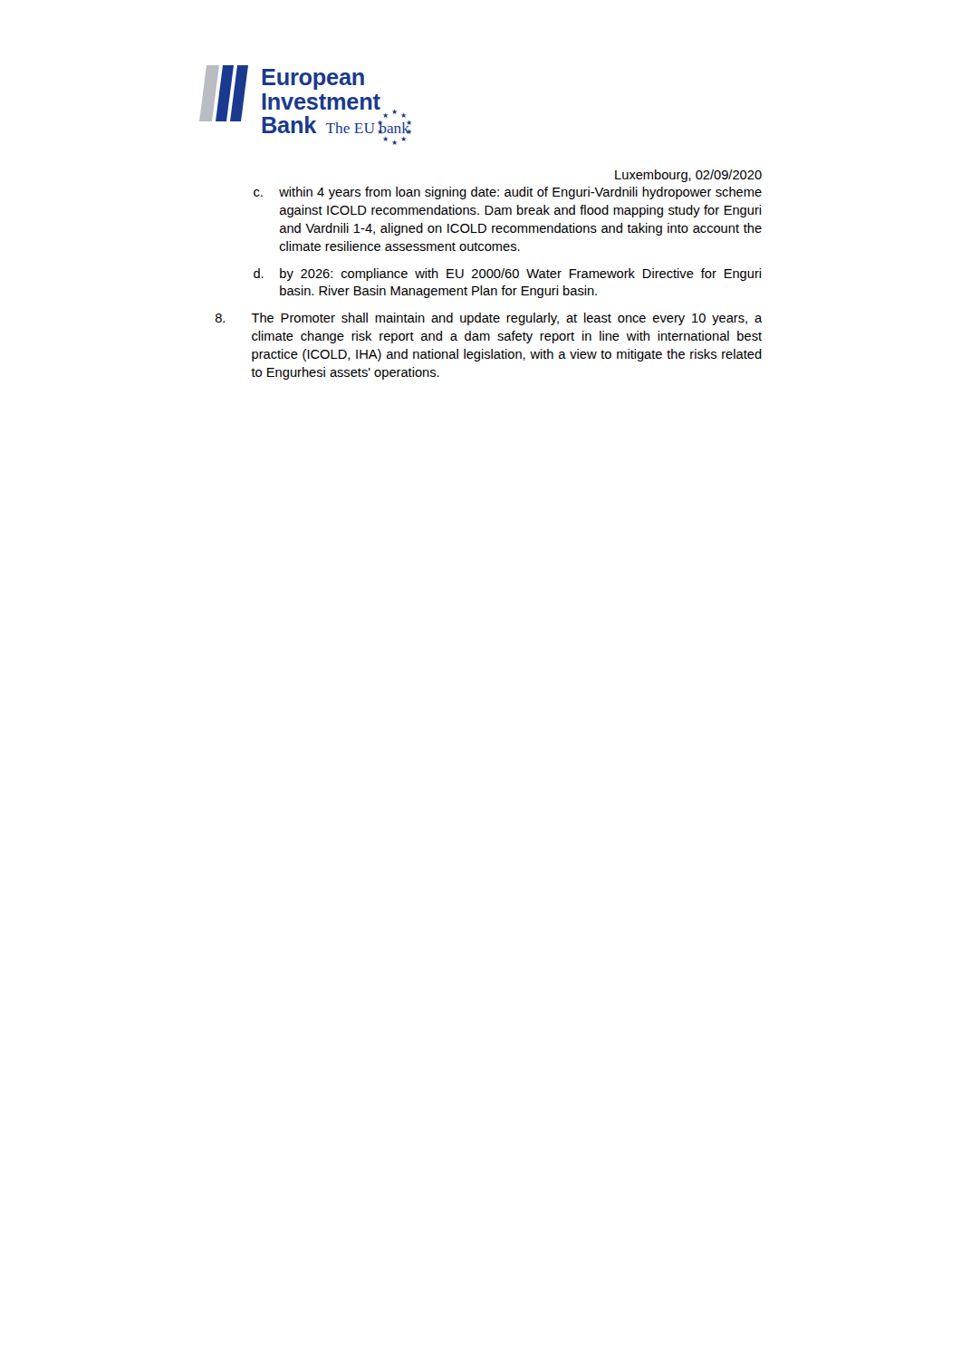European
Investment
Bank
The EU bank ★ ★ ★ ★ ★ ★ ★ ★ ★ ★
Luxembourg, 02/09/2020
c.
within 4 years from loan signing date: audit of Enguri-Vardnili hydropower scheme against ICOLD recommendations. Dam break and flood mapping study for Enguri and Vardnili 1-4, aligned on ICOLD recommendations and taking into account the climate resilience assessment outcomes.
d.
by 2026: compliance with EU 2000/60 Water Framework Directive for Enguri basin. River Basin Management Plan for Enguri basin.
8.
The Promoter shall maintain and update regularly, at least once every 10 years, a climate change risk report and a dam safety report in line with international best practice (ICOLD, IHA) and national legislation, with a view to mitigate the risks related to Engurhesi assets' operations.